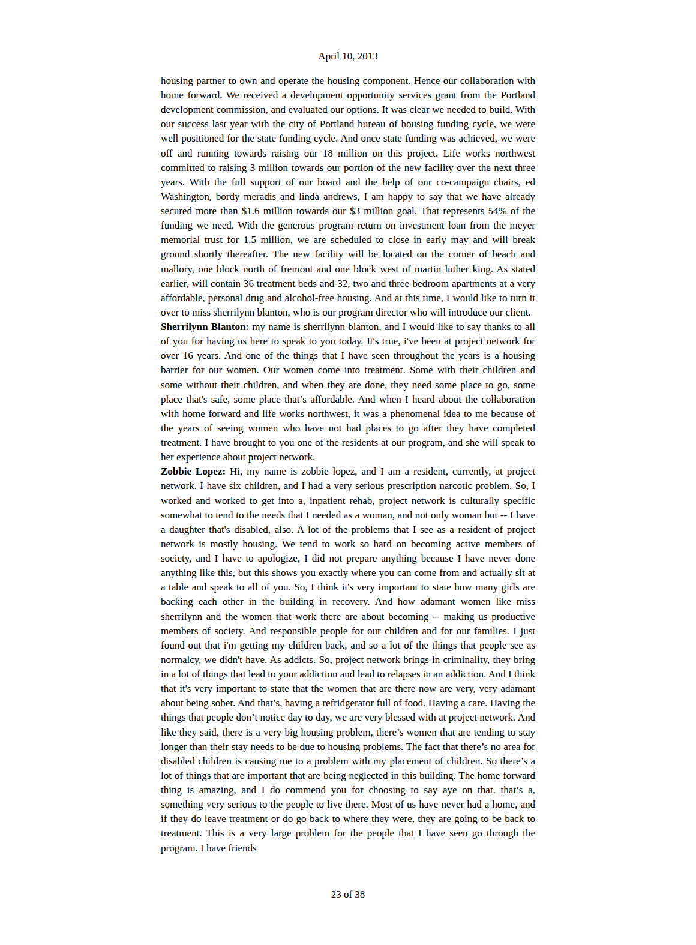April 10, 2013
housing partner to own and operate the housing component. Hence our collaboration with home forward. We received a development opportunity services grant from the Portland development commission, and evaluated our options. It was clear we needed to build. With our success last year with the city of Portland bureau of housing funding cycle, we were well positioned for the state funding cycle. And once state funding was achieved, we were off and running towards raising our 18 million on this project. Life works northwest committed to raising 3 million towards our portion of the new facility over the next three years. With the full support of our board and the help of our co-campaign chairs, ed Washington, bordy meradis and linda andrews, I am happy to say that we have already secured more than $1.6 million towards our $3 million goal. That represents 54% of the funding we need. With the generous program return on investment loan from the meyer memorial trust for 1.5 million, we are scheduled to close in early may and will break ground shortly thereafter. The new facility will be located on the corner of beach and mallory, one block north of fremont and one block west of martin luther king. As stated earlier, will contain 36 treatment beds and 32, two and three-bedroom apartments at a very affordable, personal drug and alcohol-free housing. And at this time, I would like to turn it over to miss sherrilynn blanton, who is our program director who will introduce our client.
Sherrilynn Blanton: my name is sherrilynn blanton, and I would like to say thanks to all of you for having us here to speak to you today. It's true, i've been at project network for over 16 years. And one of the things that I have seen throughout the years is a housing barrier for our women. Our women come into treatment. Some with their children and some without their children, and when they are done, they need some place to go, some place that's safe, some place that’s affordable. And when I heard about the collaboration with home forward and life works northwest, it was a phenomenal idea to me because of the years of seeing women who have not had places to go after they have completed treatment. I have brought to you one of the residents at our program, and she will speak to her experience about project network.
Zobbie Lopez: Hi, my name is zobbie lopez, and I am a resident, currently, at project network. I have six children, and I had a very serious prescription narcotic problem. So, I worked and worked to get into a, inpatient rehab, project network is culturally specific somewhat to tend to the needs that I needed as a woman, and not only woman but -- I have a daughter that's disabled, also. A lot of the problems that I see as a resident of project network is mostly housing. We tend to work so hard on becoming active members of society, and I have to apologize, I did not prepare anything because I have never done anything like this, but this shows you exactly where you can come from and actually sit at a table and speak to all of you. So, I think it's very important to state how many girls are backing each other in the building in recovery. And how adamant women like miss sherrilynn and the women that work there are about becoming -- making us productive members of society. And responsible people for our children and for our families. I just found out that i'm getting my children back, and so a lot of the things that people see as normalcy, we didn't have. As addicts. So, project network brings in criminality, they bring in a lot of things that lead to your addiction and lead to relapses in an addiction. And I think that it's very important to state that the women that are there now are very, very adamant about being sober. And that’s, having a refridgerator full of food. Having a care. Having the things that people don’t notice day to day, we are very blessed with at project network. And like they said, there is a very big housing problem, there’s women that are tending to stay longer than their stay needs to be due to housing problems. The fact that there’s no area for disabled children is causing me to a problem with my placement of children. So there’s a lot of things that are important that are being neglected in this building. The home forward thing is amazing, and I do commend you for choosing to say aye on that. that’s a, something very serious to the people to live there. Most of us have never had a home, and if they do leave treatment or do go back to where they were, they are going to be back to treatment. This is a very large problem for the people that I have seen go through the program. I have friends
23 of 38